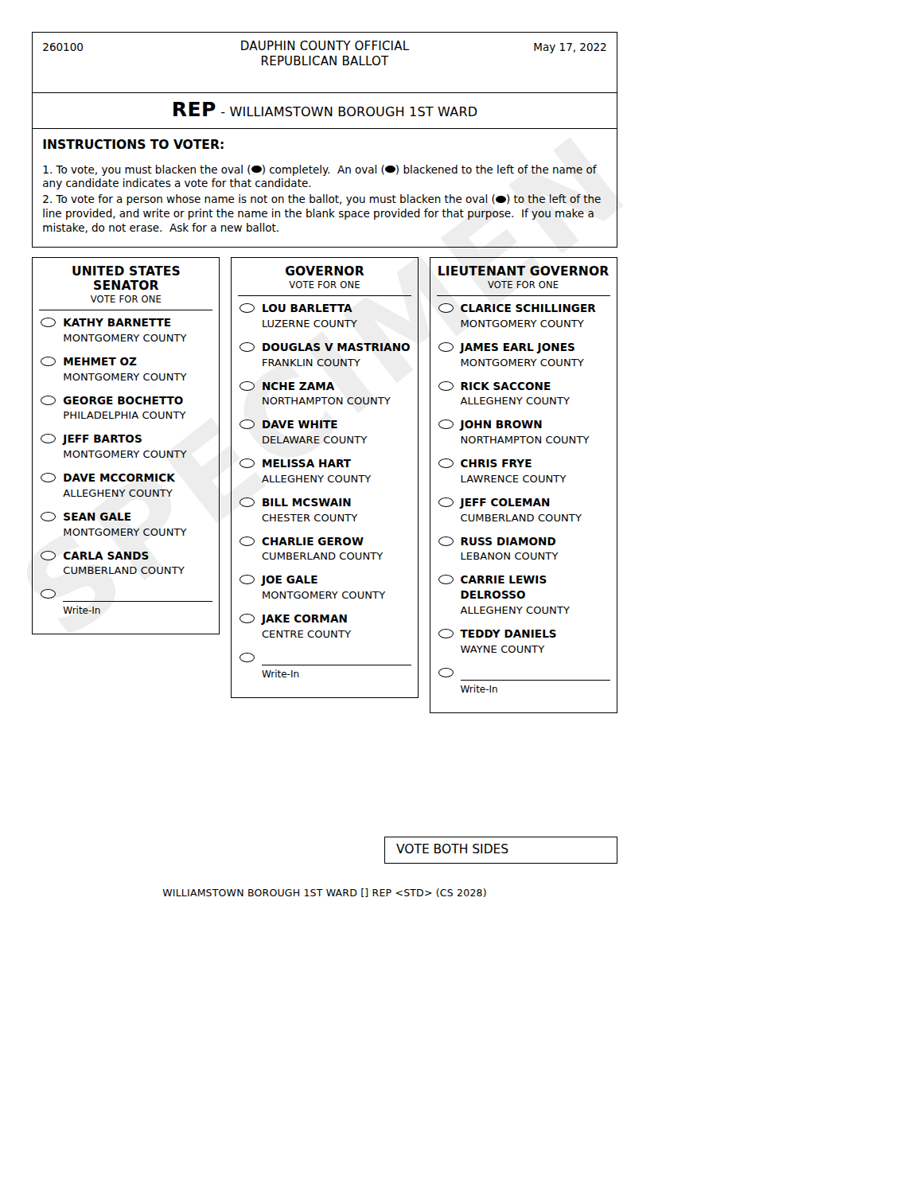SPECIMEN
260100
May 17, 2022
DAUPHIN COUNTY OFFICIAL
REPUBLICAN BALLOT
REP - WILLIAMSTOWN BOROUGH 1ST WARD
INSTRUCTIONS TO VOTER:
1. To vote, you must blacken the oval ( ) completely. An oval ( ) blackened to the left of the name of any candidate indicates a vote for that candidate.
2. To vote for a person whose name is not on the ballot, you must blacken the oval ( ) to the left of the line provided, and write or print the name in the blank space provided for that purpose. If you make a mistake, do not erase. Ask for a new ballot.
UNITED STATES SENATOR
VOTE FOR ONE
KATHY BARNETTE
MONTGOMERY COUNTY
MEHMET OZ
MONTGOMERY COUNTY
GEORGE BOCHETTO
PHILADELPHIA COUNTY
JEFF BARTOS
MONTGOMERY COUNTY
DAVE MCCORMICK
ALLEGHENY COUNTY
SEAN GALE
MONTGOMERY COUNTY
CARLA SANDS
CUMBERLAND COUNTY
Write-In
GOVERNOR
VOTE FOR ONE
LOU BARLETTA
LUZERNE COUNTY
DOUGLAS V MASTRIANO
FRANKLIN COUNTY
NCHE ZAMA
NORTHAMPTON COUNTY
DAVE WHITE
DELAWARE COUNTY
MELISSA HART
ALLEGHENY COUNTY
BILL MCSWAIN
CHESTER COUNTY
CHARLIE GEROW
CUMBERLAND COUNTY
JOE GALE
MONTGOMERY COUNTY
JAKE CORMAN
CENTRE COUNTY
Write-In
LIEUTENANT GOVERNOR
VOTE FOR ONE
CLARICE SCHILLINGER
MONTGOMERY COUNTY
JAMES EARL JONES
MONTGOMERY COUNTY
RICK SACCONE
ALLEGHENY COUNTY
JOHN BROWN
NORTHAMPTON COUNTY
CHRIS FRYE
LAWRENCE COUNTY
JEFF COLEMAN
CUMBERLAND COUNTY
RUSS DIAMOND
LEBANON COUNTY
CARRIE LEWIS DELROSSO
ALLEGHENY COUNTY
TEDDY DANIELS
WAYNE COUNTY
Write-In
VOTE BOTH SIDES
WILLIAMSTOWN BOROUGH 1ST WARD [] REP <STD> (CS 2028)